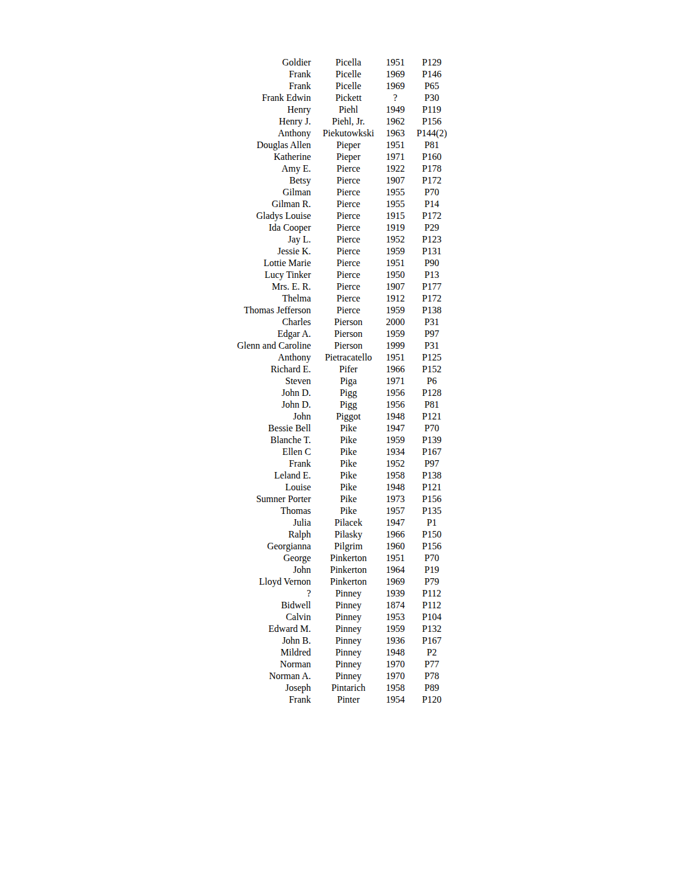| Goldier | Picella | 1951 | P129 |
| Frank | Picelle | 1969 | P146 |
| Frank | Picelle | 1969 | P65 |
| Frank Edwin | Pickett | ? | P30 |
| Henry | Piehl | 1949 | P119 |
| Henry J. | Piehl, Jr. | 1962 | P156 |
| Anthony | Piekutowkski | 1963 | P144(2) |
| Douglas Allen | Pieper | 1951 | P81 |
| Katherine | Pieper | 1971 | P160 |
| Amy E. | Pierce | 1922 | P178 |
| Betsy | Pierce | 1907 | P172 |
| Gilman | Pierce | 1955 | P70 |
| Gilman R. | Pierce | 1955 | P14 |
| Gladys Louise | Pierce | 1915 | P172 |
| Ida Cooper | Pierce | 1919 | P29 |
| Jay L. | Pierce | 1952 | P123 |
| Jessie K. | Pierce | 1959 | P131 |
| Lottie Marie | Pierce | 1951 | P90 |
| Lucy Tinker | Pierce | 1950 | P13 |
| Mrs. E. R. | Pierce | 1907 | P177 |
| Thelma | Pierce | 1912 | P172 |
| Thomas Jefferson | Pierce | 1959 | P138 |
| Charles | Pierson | 2000 | P31 |
| Edgar A. | Pierson | 1959 | P97 |
| Glenn and Caroline | Pierson | 1999 | P31 |
| Anthony | Pietracatello | 1951 | P125 |
| Richard E. | Pifer | 1966 | P152 |
| Steven | Piga | 1971 | P6 |
| John D. | Pigg | 1956 | P128 |
| John D. | Pigg | 1956 | P81 |
| John | Piggot | 1948 | P121 |
| Bessie Bell | Pike | 1947 | P70 |
| Blanche T. | Pike | 1959 | P139 |
| Ellen C | Pike | 1934 | P167 |
| Frank | Pike | 1952 | P97 |
| Leland E. | Pike | 1958 | P138 |
| Louise | Pike | 1948 | P121 |
| Sumner Porter | Pike | 1973 | P156 |
| Thomas | Pike | 1957 | P135 |
| Julia | Pilacek | 1947 | P1 |
| Ralph | Pilasky | 1966 | P150 |
| Georgianna | Pilgrim | 1960 | P156 |
| George | Pinkerton | 1951 | P70 |
| John | Pinkerton | 1964 | P19 |
| Lloyd Vernon | Pinkerton | 1969 | P79 |
| ? | Pinney | 1939 | P112 |
| Bidwell | Pinney | 1874 | P112 |
| Calvin | Pinney | 1953 | P104 |
| Edward M. | Pinney | 1959 | P132 |
| John B. | Pinney | 1936 | P167 |
| Mildred | Pinney | 1948 | P2 |
| Norman | Pinney | 1970 | P77 |
| Norman A. | Pinney | 1970 | P78 |
| Joseph | Pintarich | 1958 | P89 |
| Frank | Pinter | 1954 | P120 |